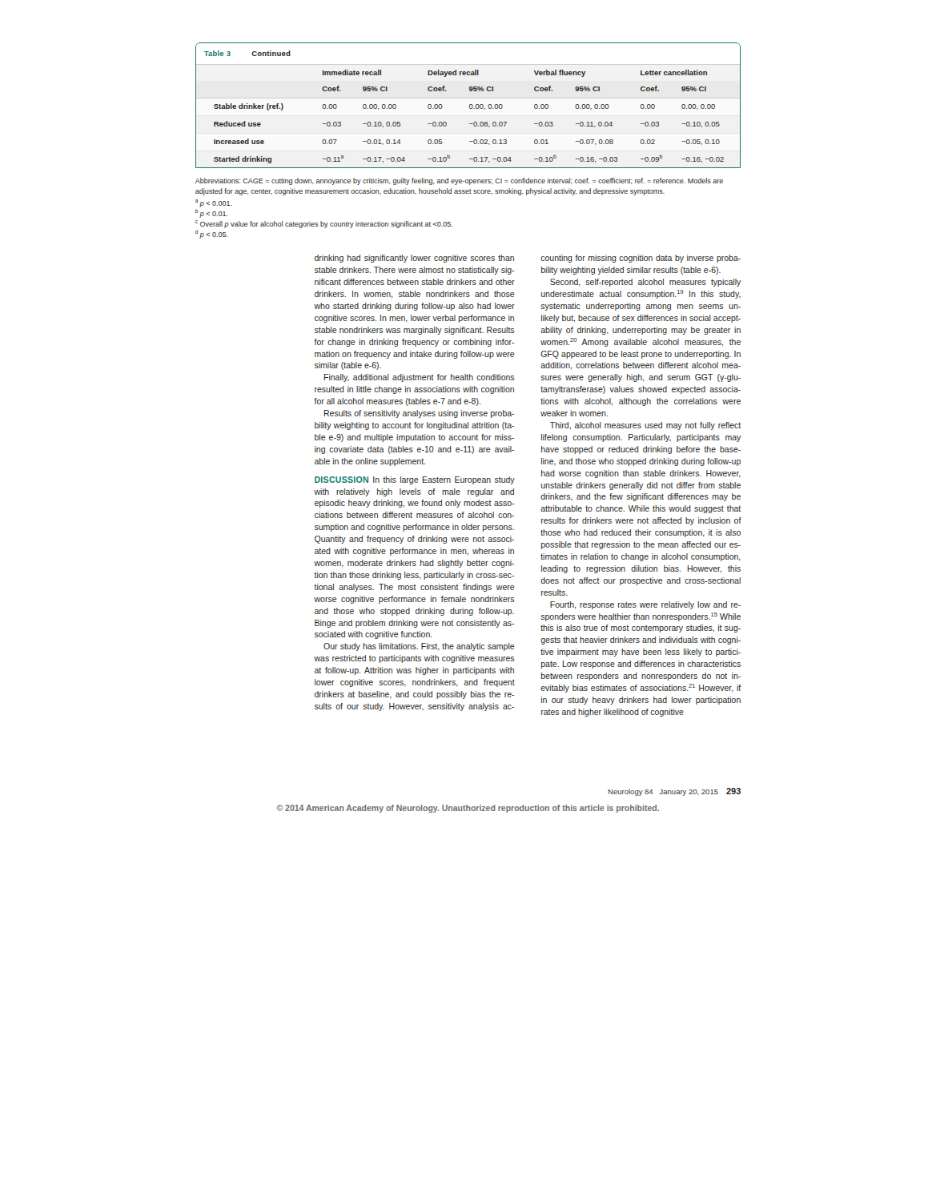Table 3 Continued
| | Immediate recall | Delayed recall | Verbal fluency | Letter cancellation |
| --- | --- | --- | --- | --- |
| | Coef. | 95% CI | Coef. | 95% CI | Coef. | 95% CI | Coef. | 95% CI |
| Stable drinker (ref.) | 0.00 | 0.00, 0.00 | 0.00 | 0.00, 0.00 | 0.00 | 0.00, 0.00 | 0.00 | 0.00, 0.00 |
| Reduced use | −0.03 | −0.10, 0.05 | −0.00 | −0.08, 0.07 | −0.03 | −0.11, 0.04 | −0.03 | −0.10, 0.05 |
| Increased use | 0.07 | −0.01, 0.14 | 0.05 | −0.02, 0.13 | 0.01 | −0.07, 0.08 | 0.02 | −0.05, 0.10 |
| Started drinking | −0.11 a | −0.17, −0.04 | −0.10 b | −0.17, −0.04 | −0.10 b | −0.16, −0.03 | −0.09 b | −0.16, −0.02 |
Abbreviations: CAGE = cutting down, annoyance by criticism, guilty feeling, and eye-openers; CI = confidence interval; coef. = coefficient; ref. = reference. Models are adjusted for age, center, cognitive measurement occasion, education, household asset score, smoking, physical activity, and depressive symptoms.
a p < 0.001.
b p < 0.01.
c Overall p value for alcohol categories by country interaction significant at <0.05.
d p < 0.05.
drinking had significantly lower cognitive scores than stable drinkers. There were almost no statistically significant differences between stable drinkers and other drinkers. In women, stable nondrinkers and those who started drinking during follow-up also had lower cognitive scores. In men, lower verbal performance in stable nondrinkers was marginally significant. Results for change in drinking frequency or combining information on frequency and intake during follow-up were similar (table e-6).
Finally, additional adjustment for health conditions resulted in little change in associations with cognition for all alcohol measures (tables e-7 and e-8).
Results of sensitivity analyses using inverse probability weighting to account for longitudinal attrition (table e-9) and multiple imputation to account for missing covariate data (tables e-10 and e-11) are available in the online supplement.
DISCUSSION In this large Eastern European study with relatively high levels of male regular and episodic heavy drinking, we found only modest associations between different measures of alcohol consumption and cognitive performance in older persons. Quantity and frequency of drinking were not associated with cognitive performance in men, whereas in women, moderate drinkers had slightly better cognition than those drinking less, particularly in cross-sectional analyses. The most consistent findings were worse cognitive performance in female nondrinkers and those who stopped drinking during follow-up. Binge and problem drinking were not consistently associated with cognitive function.
Our study has limitations. First, the analytic sample was restricted to participants with cognitive measures at follow-up. Attrition was higher in participants with lower cognitive scores, nondrinkers, and frequent drinkers at baseline, and could possibly bias the results of our study. However, sensitivity analysis accounting for missing cognition data by inverse probability weighting yielded similar results (table e-6).
Second, self-reported alcohol measures typically underestimate actual consumption.19 In this study, systematic underreporting among men seems unlikely but, because of sex differences in social acceptability of drinking, underreporting may be greater in women.20 Among available alcohol measures, the GFQ appeared to be least prone to underreporting. In addition, correlations between different alcohol measures were generally high, and serum GGT (γ-glutamyltransferase) values showed expected associations with alcohol, although the correlations were weaker in women.
Third, alcohol measures used may not fully reflect lifelong consumption. Particularly, participants may have stopped or reduced drinking before the baseline, and those who stopped drinking during follow-up had worse cognition than stable drinkers. However, unstable drinkers generally did not differ from stable drinkers, and the few significant differences may be attributable to chance. While this would suggest that results for drinkers were not affected by inclusion of those who had reduced their consumption, it is also possible that regression to the mean affected our estimates in relation to change in alcohol consumption, leading to regression dilution bias. However, this does not affect our prospective and cross-sectional results.
Fourth, response rates were relatively low and responders were healthier than nonresponders.15 While this is also true of most contemporary studies, it suggests that heavier drinkers and individuals with cognitive impairment may have been less likely to participate. Low response and differences in characteristics between responders and nonresponders do not inevitably bias estimates of associations.21 However, if in our study heavy drinkers had lower participation rates and higher likelihood of cognitive
Neurology 84 January 20, 2015 293
© 2014 American Academy of Neurology. Unauthorized reproduction of this article is prohibited.